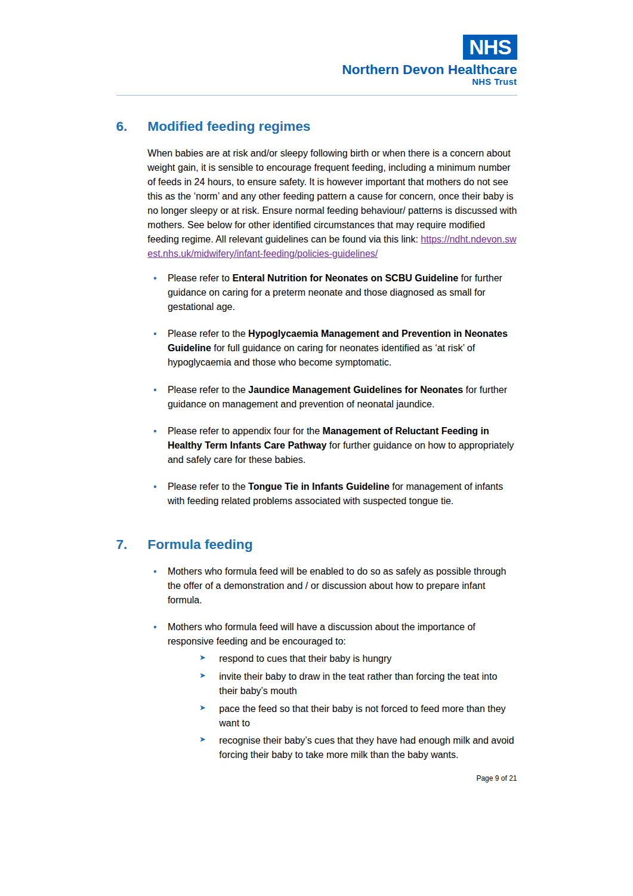NHS
Northern Devon Healthcare
NHS Trust
6. Modified feeding regimes
When babies are at risk and/or sleepy following birth or when there is a concern about weight gain, it is sensible to encourage frequent feeding, including a minimum number of feeds in 24 hours, to ensure safety. It is however important that mothers do not see this as the ‘norm’ and any other feeding pattern a cause for concern, once their baby is no longer sleepy or at risk. Ensure normal feeding behaviour/ patterns is discussed with mothers. See below for other identified circumstances that may require modified feeding regime. All relevant guidelines can be found via this link: https://ndht.ndevon.swest.nhs.uk/midwifery/infant-feeding/policies-guidelines/
Please refer to Enteral Nutrition for Neonates on SCBU Guideline for further guidance on caring for a preterm neonate and those diagnosed as small for gestational age.
Please refer to the Hypoglycaemia Management and Prevention in Neonates Guideline for full guidance on caring for neonates identified as ‘at risk’ of hypoglycaemia and those who become symptomatic.
Please refer to the Jaundice Management Guidelines for Neonates for further guidance on management and prevention of neonatal jaundice.
Please refer to appendix four for the Management of Reluctant Feeding in Healthy Term Infants Care Pathway for further guidance on how to appropriately and safely care for these babies.
Please refer to the Tongue Tie in Infants Guideline for management of infants with feeding related problems associated with suspected tongue tie.
7. Formula feeding
Mothers who formula feed will be enabled to do so as safely as possible through the offer of a demonstration and / or discussion about how to prepare infant formula.
Mothers who formula feed will have a discussion about the importance of responsive feeding and be encouraged to:
respond to cues that their baby is hungry
invite their baby to draw in the teat rather than forcing the teat into their baby’s mouth
pace the feed so that their baby is not forced to feed more than they want to
recognise their baby’s cues that they have had enough milk and avoid forcing their baby to take more milk than the baby wants.
Page 9 of 21